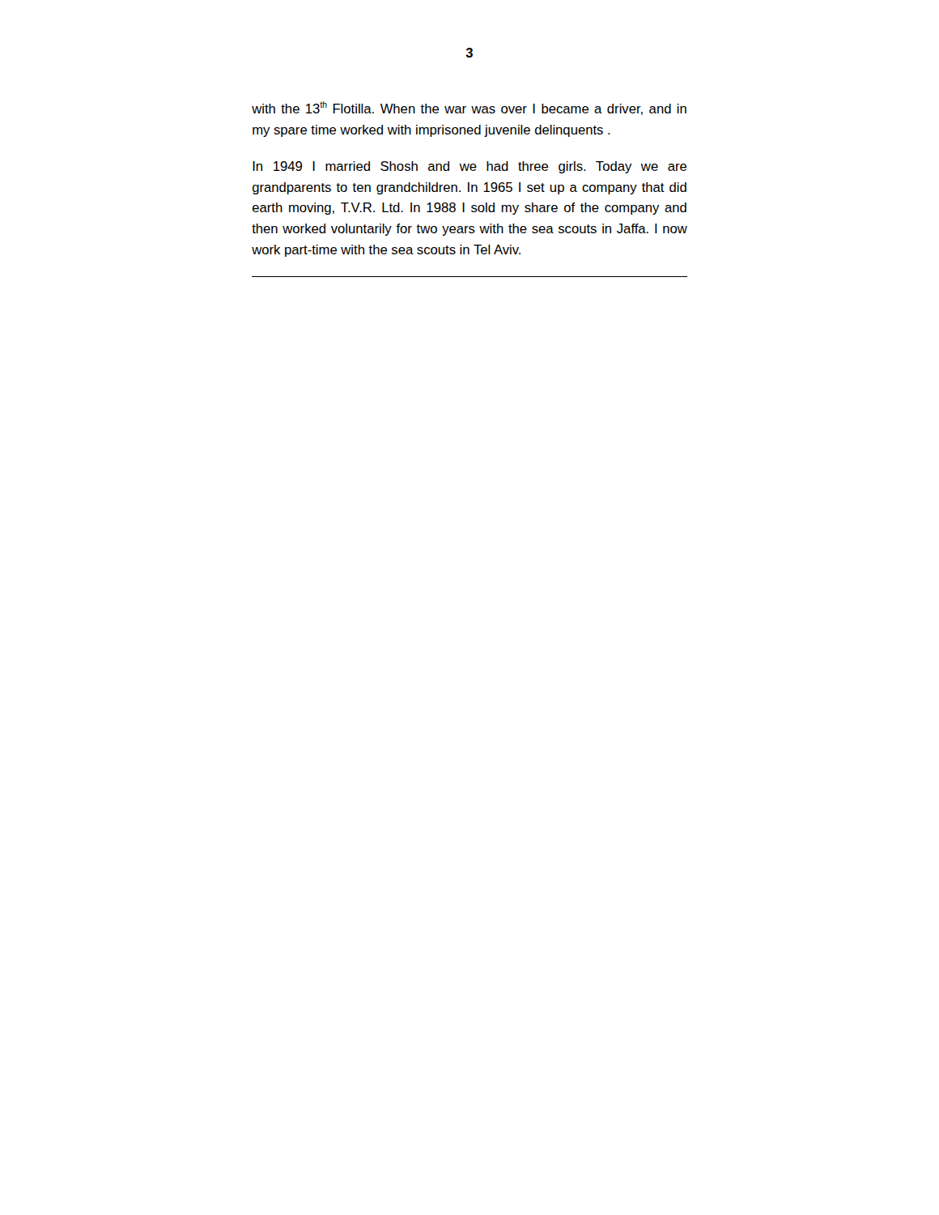3
with the 13th Flotilla. When the war was over I became a driver, and in my spare time worked with imprisoned juvenile delinquents .
In 1949 I married Shosh and we had three girls. Today we are grandparents to ten grandchildren. In 1965 I set up a company that did earth moving, T.V.R. Ltd. In 1988 I sold my share of the company and then worked voluntarily for two years with the sea scouts in Jaffa. I now work part-time with the sea scouts in Tel Aviv.